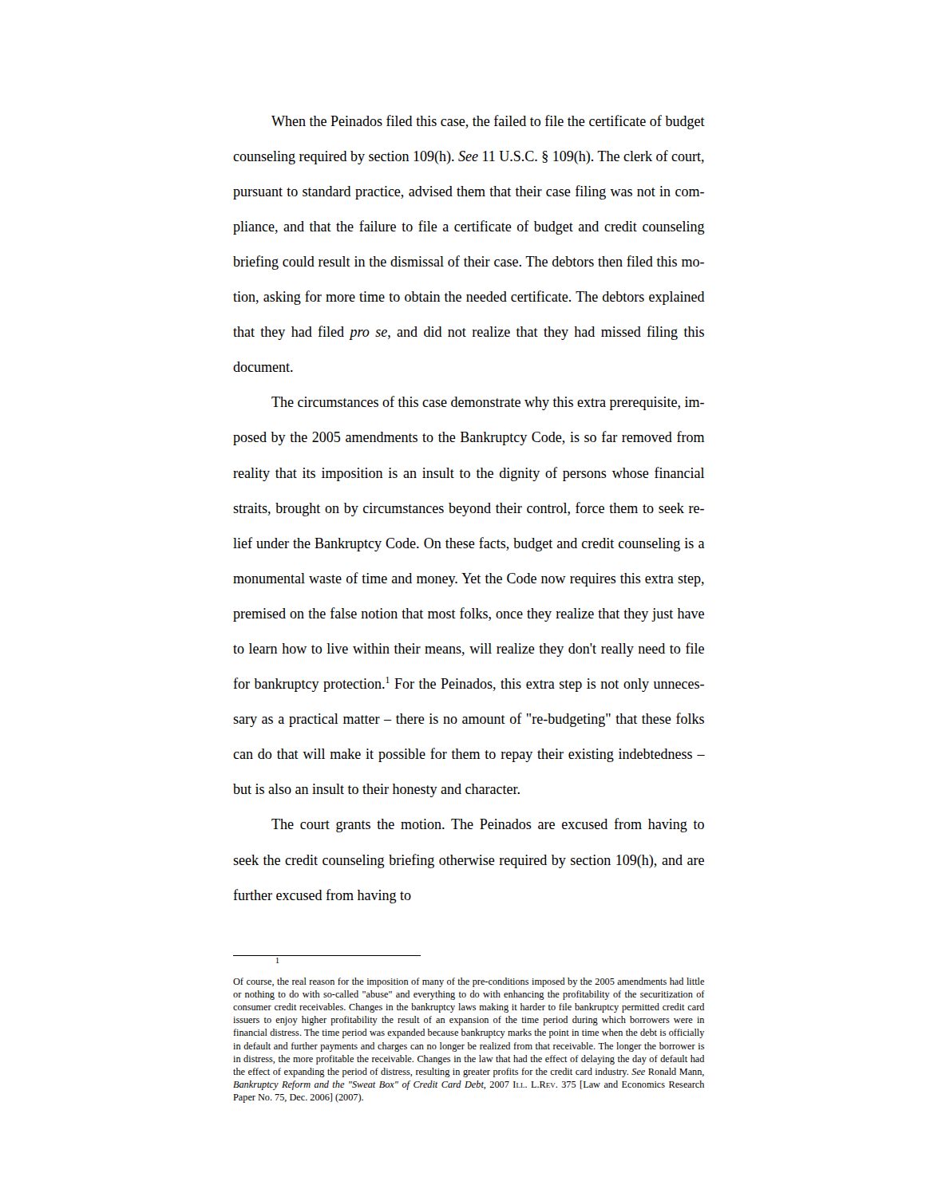When the Peinados filed this case, the failed to file the certificate of budget counseling required by section 109(h). See 11 U.S.C. § 109(h). The clerk of court, pursuant to standard practice, advised them that their case filing was not in compliance, and that the failure to file a certificate of budget and credit counseling briefing could result in the dismissal of their case. The debtors then filed this motion, asking for more time to obtain the needed certificate. The debtors explained that they had filed pro se, and did not realize that they had missed filing this document.
The circumstances of this case demonstrate why this extra prerequisite, imposed by the 2005 amendments to the Bankruptcy Code, is so far removed from reality that its imposition is an insult to the dignity of persons whose financial straits, brought on by circumstances beyond their control, force them to seek relief under the Bankruptcy Code. On these facts, budget and credit counseling is a monumental waste of time and money. Yet the Code now requires this extra step, premised on the false notion that most folks, once they realize that they just have to learn how to live within their means, will realize they don't really need to file for bankruptcy protection.1 For the Peinados, this extra step is not only unnecessary as a practical matter – there is no amount of "re-budgeting" that these folks can do that will make it possible for them to repay their existing indebtedness – but is also an insult to their honesty and character.
The court grants the motion. The Peinados are excused from having to seek the credit counseling briefing otherwise required by section 109(h), and are further excused from having to
1
Of course, the real reason for the imposition of many of the pre-conditions imposed by the 2005 amendments had little or nothing to do with so-called "abuse" and everything to do with enhancing the profitability of the securitization of consumer credit receivables. Changes in the bankruptcy laws making it harder to file bankruptcy permitted credit card issuers to enjoy higher profitability the result of an expansion of the time period during which borrowers were in financial distress. The time period was expanded because bankruptcy marks the point in time when the debt is officially in default and further payments and charges can no longer be realized from that receivable. The longer the borrower is in distress, the more profitable the receivable. Changes in the law that had the effect of delaying the day of default had the effect of expanding the period of distress, resulting in greater profits for the credit card industry. See Ronald Mann, Bankruptcy Reform and the "Sweat Box" of Credit Card Debt, 2007 Ill. L.Rev. 375 [Law and Economics Research Paper No. 75, Dec. 2006] (2007).